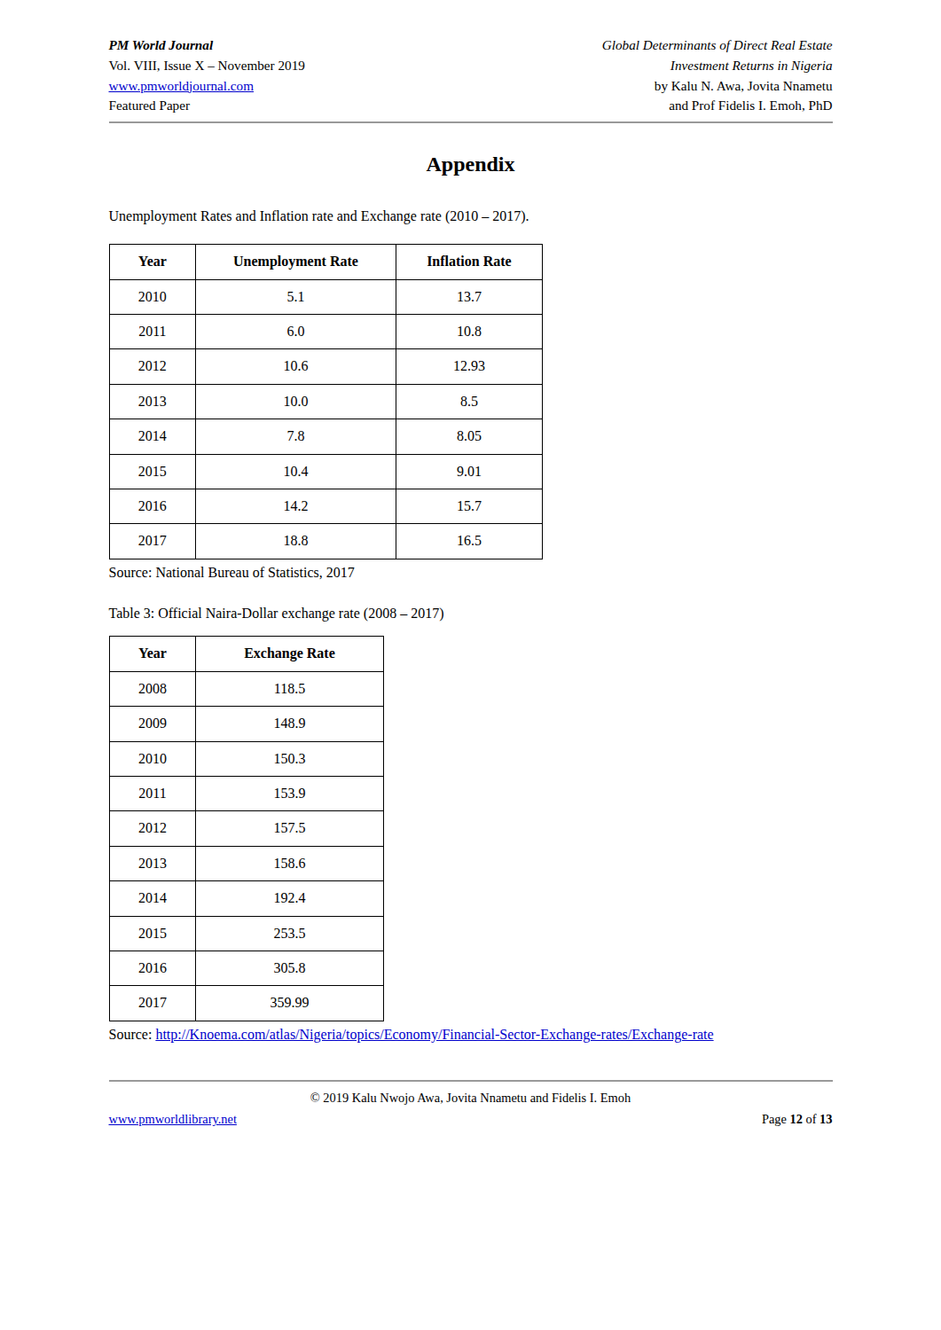PM World Journal
Vol. VIII, Issue X – November 2019
www.pmworldjournal.com
Featured Paper
Global Determinants of Direct Real Estate
Investment Returns in Nigeria
by Kalu N. Awa, Jovita Nnametu
and Prof Fidelis I. Emoh, PhD
Appendix
Unemployment Rates and Inflation rate and Exchange rate (2010 – 2017).
| Year | Unemployment Rate | Inflation Rate |
| --- | --- | --- |
| 2010 | 5.1 | 13.7 |
| 2011 | 6.0 | 10.8 |
| 2012 | 10.6 | 12.93 |
| 2013 | 10.0 | 8.5 |
| 2014 | 7.8 | 8.05 |
| 2015 | 10.4 | 9.01 |
| 2016 | 14.2 | 15.7 |
| 2017 | 18.8 | 16.5 |
Source: National Bureau of Statistics, 2017
Table 3: Official Naira-Dollar exchange rate (2008 – 2017)
| Year | Exchange Rate |
| --- | --- |
| 2008 | 118.5 |
| 2009 | 148.9 |
| 2010 | 150.3 |
| 2011 | 153.9 |
| 2012 | 157.5 |
| 2013 | 158.6 |
| 2014 | 192.4 |
| 2015 | 253.5 |
| 2016 | 305.8 |
| 2017 | 359.99 |
Source: http://Knoema.com/atlas/Nigeria/topics/Economy/Financial-Sector-Exchange-rates/Exchange-rate
© 2019 Kalu Nwojo Awa, Jovita Nnametu and Fidelis I. Emoh
www.pmworldlibrary.net
Page 12 of 13